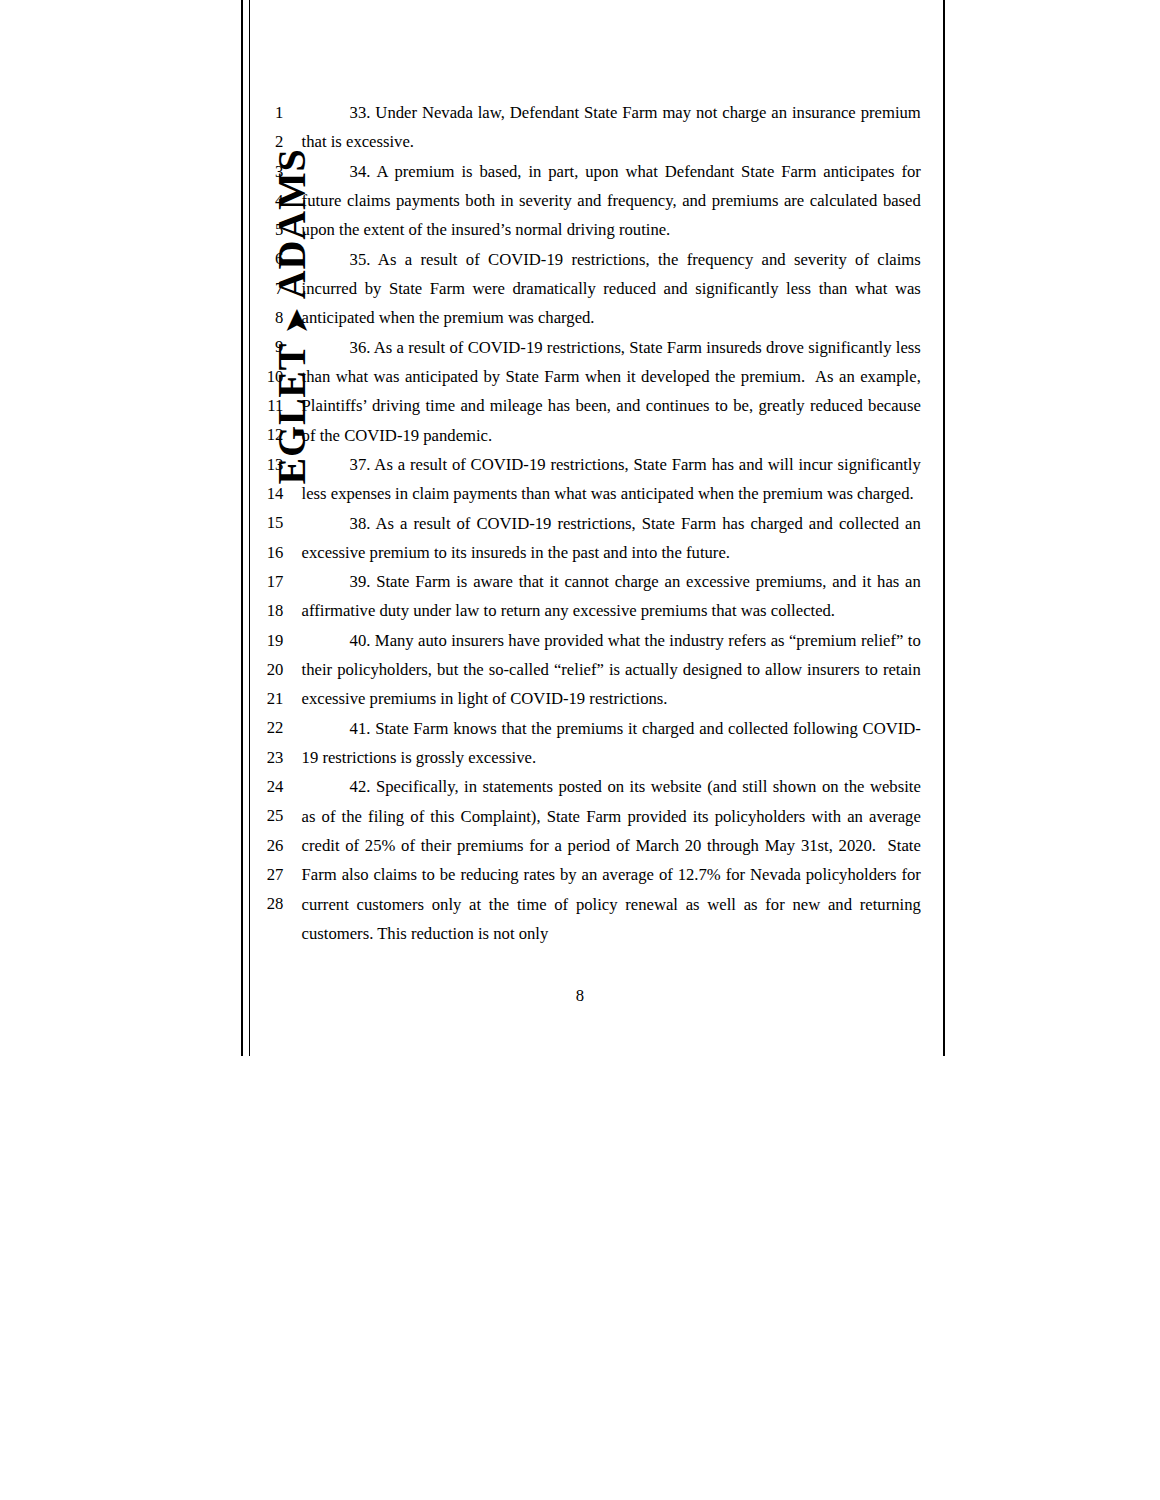EGLET ➤ ADAMS
1
2
3
4
5
6
7
8
9
10
11
12
13
14
15
16
17
18
19
20
21
22
23
24
25
26
27
28
33. Under Nevada law, Defendant State Farm may not charge an insurance premium that is excessive.
34. A premium is based, in part, upon what Defendant State Farm anticipates for future claims payments both in severity and frequency, and premiums are calculated based upon the extent of the insured’s normal driving routine.
35. As a result of COVID-19 restrictions, the frequency and severity of claims incurred by State Farm were dramatically reduced and significantly less than what was anticipated when the premium was charged.
36. As a result of COVID-19 restrictions, State Farm insureds drove significantly less than what was anticipated by State Farm when it developed the premium. As an example, Plaintiffs’ driving time and mileage has been, and continues to be, greatly reduced because of the COVID-19 pandemic.
37. As a result of COVID-19 restrictions, State Farm has and will incur significantly less expenses in claim payments than what was anticipated when the premium was charged.
38. As a result of COVID-19 restrictions, State Farm has charged and collected an excessive premium to its insureds in the past and into the future.
39. State Farm is aware that it cannot charge an excessive premiums, and it has an affirmative duty under law to return any excessive premiums that was collected.
40. Many auto insurers have provided what the industry refers as “premium relief” to their policyholders, but the so-called “relief” is actually designed to allow insurers to retain excessive premiums in light of COVID-19 restrictions.
41. State Farm knows that the premiums it charged and collected following COVID-19 restrictions is grossly excessive.
42. Specifically, in statements posted on its website (and still shown on the website as of the filing of this Complaint), State Farm provided its policyholders with an average credit of 25% of their premiums for a period of March 20 through May 31st, 2020. State Farm also claims to be reducing rates by an average of 12.7% for Nevada policyholders for current customers only at the time of policy renewal as well as for new and returning customers. This reduction is not only
8